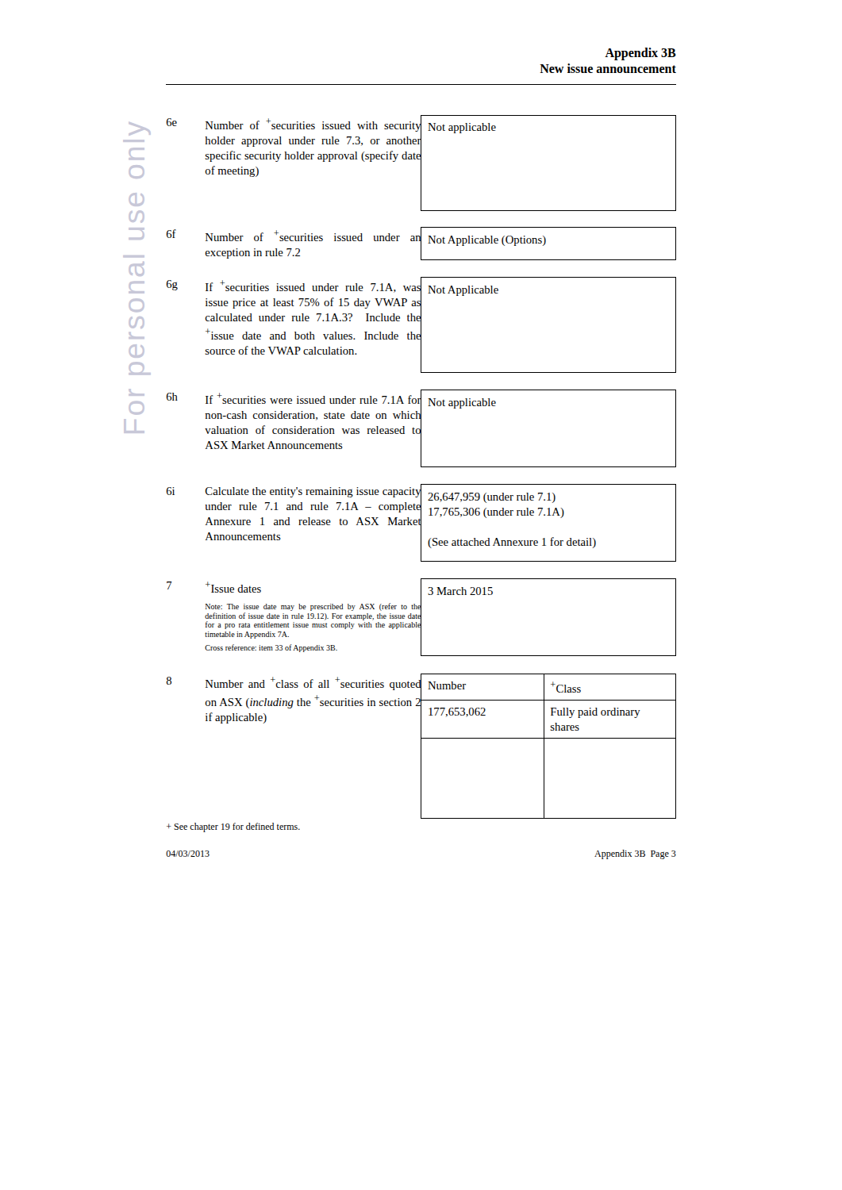For personal use only
Appendix 3B
New issue announcement
| 6e | Number of + securities issued with security holder approval under rule 7.3, or another specific security holder approval (specify date of meeting) | Not applicable |
| 6f | Number of + securities issued under an exception in rule 7.2 | Not Applicable (Options) |
| 6g | If + securities issued under rule 7.1A, was issue price at least 75% of 15 day VWAP as calculated under rule 7.1A.3? Include the + issue date and both values. Include the source of the VWAP calculation. | Not Applicable |
| 6h | If + securities were issued under rule 7.1A for non-cash consideration, state date on which valuation of consideration was released to ASX Market Announcements | Not applicable |
| 6i | Calculate the entity's remaining issue capacity under rule 7.1 and rule 7.1A – complete Annexure 1 and release to ASX Market Announcements | 26,647,959 (under rule 7.1) 17,765,306 (under rule 7.1A) (See attached Annexure 1 for detail) |
| 7 | + Issue dates Note: The issue date may be prescribed by ASX (refer to the definition of issue date in rule 19.12). For example, the issue date for a pro rata entitlement issue must comply with the applicable timetable in Appendix 7A. Cross reference: item 33 of Appendix 3B. | 3 March 2015 |
| 8 | Number and + class of all + securities quoted on ASX ( including the + securities in section 2 if applicable) | / Number / + Class / / 177,653,062 / Fully paid ordinary shares / |
+ See chapter 19 for defined terms.
04/03/2013 Appendix 3B Page 3